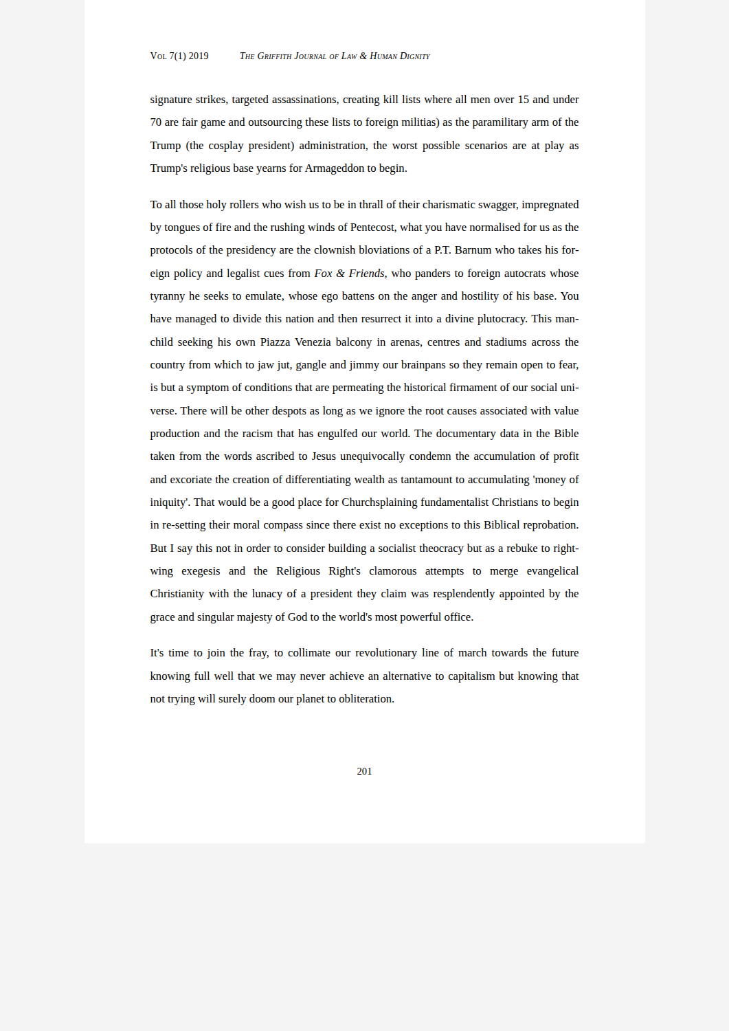Vol 7(1) 2019 The Griffith Journal of Law & Human Dignity
signature strikes, targeted assassinations, creating kill lists where all men over 15 and under 70 are fair game and outsourcing these lists to foreign militias) as the paramilitary arm of the Trump (the cosplay president) administration, the worst possible scenarios are at play as Trump's religious base yearns for Armageddon to begin.
To all those holy rollers who wish us to be in thrall of their charismatic swagger, impregnated by tongues of fire and the rushing winds of Pentecost, what you have normalised for us as the protocols of the presidency are the clownish bloviations of a P.T. Barnum who takes his foreign policy and legalist cues from Fox & Friends, who panders to foreign autocrats whose tyranny he seeks to emulate, whose ego battens on the anger and hostility of his base. You have managed to divide this nation and then resurrect it into a divine plutocracy. This man-child seeking his own Piazza Venezia balcony in arenas, centres and stadiums across the country from which to jaw jut, gangle and jimmy our brainpans so they remain open to fear, is but a symptom of conditions that are permeating the historical firmament of our social universe. There will be other despots as long as we ignore the root causes associated with value production and the racism that has engulfed our world. The documentary data in the Bible taken from the words ascribed to Jesus unequivocally condemn the accumulation of profit and excoriate the creation of differentiating wealth as tantamount to accumulating 'money of iniquity'. That would be a good place for Churchsplaining fundamentalist Christians to begin in re-setting their moral compass since there exist no exceptions to this Biblical reprobation. But I say this not in order to consider building a socialist theocracy but as a rebuke to right-wing exegesis and the Religious Right's clamorous attempts to merge evangelical Christianity with the lunacy of a president they claim was resplendently appointed by the grace and singular majesty of God to the world's most powerful office.
It's time to join the fray, to collimate our revolutionary line of march towards the future knowing full well that we may never achieve an alternative to capitalism but knowing that not trying will surely doom our planet to obliteration.
201